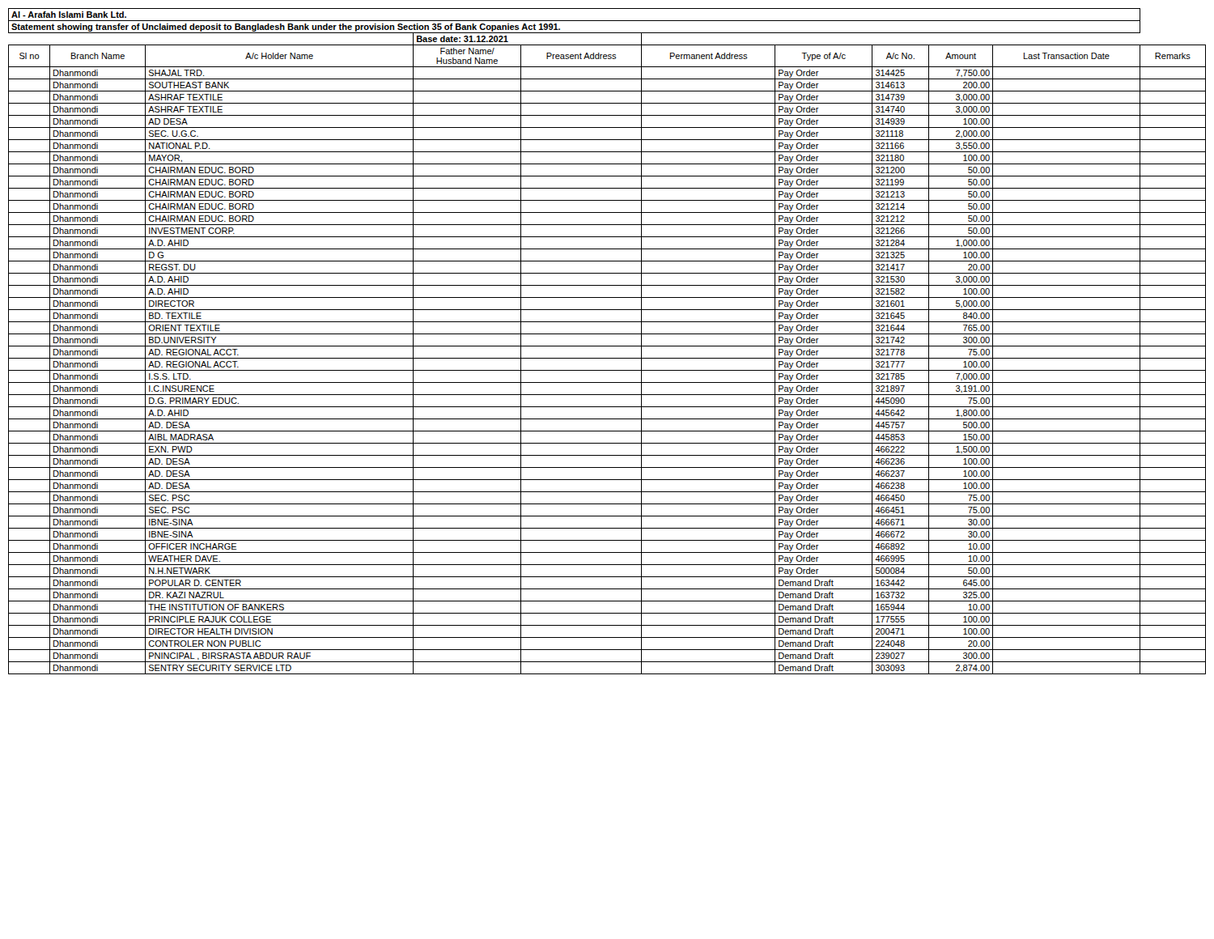| Al - Arafah Islami Bank Ltd. |
| Statement showing transfer of Unclaimed deposit to Bangladesh Bank under the provision Section 35 of Bank Copanies Act 1991. |
| | Base date: 31.12.2021 | |
| Sl no | Branch Name | A/c Holder Name | Father Name/ Husband Name | Preasent Address | Permanent Address | Type of A/c | A/c No. | Amount | Last Transaction Date | Remarks |
| | Dhanmondi | SHAJAL TRD. | | | | Pay Order | 314425 | 7,750.00 | | |
| | Dhanmondi | SOUTHEAST BANK | | | | Pay Order | 314613 | 200.00 | | |
| | Dhanmondi | ASHRAF TEXTILE | | | | Pay Order | 314739 | 3,000.00 | | |
| | Dhanmondi | ASHRAF TEXTILE | | | | Pay Order | 314740 | 3,000.00 | | |
| | Dhanmondi | AD DESA | | | | Pay Order | 314939 | 100.00 | | |
| | Dhanmondi | SEC. U.G.C. | | | | Pay Order | 321118 | 2,000.00 | | |
| | Dhanmondi | NATIONAL P.D. | | | | Pay Order | 321166 | 3,550.00 | | |
| | Dhanmondi | MAYOR, | | | | Pay Order | 321180 | 100.00 | | |
| | Dhanmondi | CHAIRMAN EDUC. BORD | | | | Pay Order | 321200 | 50.00 | | |
| | Dhanmondi | CHAIRMAN EDUC. BORD | | | | Pay Order | 321199 | 50.00 | | |
| | Dhanmondi | CHAIRMAN EDUC. BORD | | | | Pay Order | 321213 | 50.00 | | |
| | Dhanmondi | CHAIRMAN EDUC. BORD | | | | Pay Order | 321214 | 50.00 | | |
| | Dhanmondi | CHAIRMAN EDUC. BORD | | | | Pay Order | 321212 | 50.00 | | |
| | Dhanmondi | INVESTMENT CORP. | | | | Pay Order | 321266 | 50.00 | | |
| | Dhanmondi | A.D. AHID | | | | Pay Order | 321284 | 1,000.00 | | |
| | Dhanmondi | D G | | | | Pay Order | 321325 | 100.00 | | |
| | Dhanmondi | REGST. DU | | | | Pay Order | 321417 | 20.00 | | |
| | Dhanmondi | A.D. AHID | | | | Pay Order | 321530 | 3,000.00 | | |
| | Dhanmondi | A.D. AHID | | | | Pay Order | 321582 | 100.00 | | |
| | Dhanmondi | DIRECTOR | | | | Pay Order | 321601 | 5,000.00 | | |
| | Dhanmondi | BD. TEXTILE | | | | Pay Order | 321645 | 840.00 | | |
| | Dhanmondi | ORIENT TEXTILE | | | | Pay Order | 321644 | 765.00 | | |
| | Dhanmondi | BD.UNIVERSITY | | | | Pay Order | 321742 | 300.00 | | |
| | Dhanmondi | AD. REGIONAL ACCT. | | | | Pay Order | 321778 | 75.00 | | |
| | Dhanmondi | AD. REGIONAL ACCT. | | | | Pay Order | 321777 | 100.00 | | |
| | Dhanmondi | I.S.S. LTD. | | | | Pay Order | 321785 | 7,000.00 | | |
| | Dhanmondi | I.C.INSURENCE | | | | Pay Order | 321897 | 3,191.00 | | |
| | Dhanmondi | D.G. PRIMARY EDUC. | | | | Pay Order | 445090 | 75.00 | | |
| | Dhanmondi | A.D. AHID | | | | Pay Order | 445642 | 1,800.00 | | |
| | Dhanmondi | AD. DESA | | | | Pay Order | 445757 | 500.00 | | |
| | Dhanmondi | AIBL MADRASA | | | | Pay Order | 445853 | 150.00 | | |
| | Dhanmondi | EXN. PWD | | | | Pay Order | 466222 | 1,500.00 | | |
| | Dhanmondi | AD. DESA | | | | Pay Order | 466236 | 100.00 | | |
| | Dhanmondi | AD. DESA | | | | Pay Order | 466237 | 100.00 | | |
| | Dhanmondi | AD. DESA | | | | Pay Order | 466238 | 100.00 | | |
| | Dhanmondi | SEC. PSC | | | | Pay Order | 466450 | 75.00 | | |
| | Dhanmondi | SEC. PSC | | | | Pay Order | 466451 | 75.00 | | |
| | Dhanmondi | IBNE-SINA | | | | Pay Order | 466671 | 30.00 | | |
| | Dhanmondi | IBNE-SINA | | | | Pay Order | 466672 | 30.00 | | |
| | Dhanmondi | OFFICER INCHARGE | | | | Pay Order | 466892 | 10.00 | | |
| | Dhanmondi | WEATHER DAVE. | | | | Pay Order | 466995 | 10.00 | | |
| | Dhanmondi | N.H.NETWARK | | | | Pay Order | 500084 | 50.00 | | |
| | Dhanmondi | POPULAR D. CENTER | | | | Demand Draft | 163442 | 645.00 | | |
| | Dhanmondi | DR. KAZI NAZRUL | | | | Demand Draft | 163732 | 325.00 | | |
| | Dhanmondi | THE INSTITUTION OF BANKERS | | | | Demand Draft | 165944 | 10.00 | | |
| | Dhanmondi | PRINCIPLE RAJUK COLLEGE | | | | Demand Draft | 177555 | 100.00 | | |
| | Dhanmondi | DIRECTOR HEALTH DIVISION | | | | Demand Draft | 200471 | 100.00 | | |
| | Dhanmondi | CONTROLER NON PUBLIC | | | | Demand Draft | 224048 | 20.00 | | |
| | Dhanmondi | PNINCIPAL , BIRSRASTA ABDUR RAUF | | | | Demand Draft | 239027 | 300.00 | | |
| | Dhanmondi | SENTRY SECURITY SERVICE LTD | | | | Demand Draft | 303093 | 2,874.00 | | |